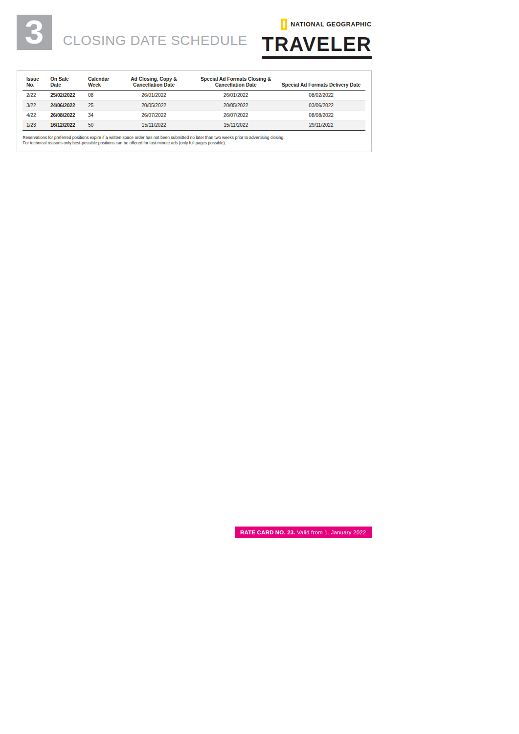3
CLOSING DATE SCHEDULE
NATIONAL GEOGRAPHIC
TRAVELER
| Issue No. | On Sale Date | Calendar Week | Ad Closing, Copy & Cancellation Date | Special Ad Formats Closing & Cancellation Date | Special Ad Formats Delivery Date |
| --- | --- | --- | --- | --- | --- |
| 2/22 | 25/02/2022 | 08 | 26/01/2022 | 26/01/2022 | 08/02/2022 |
| 3/22 | 24/06/2022 | 25 | 20/05/2022 | 20/05/2022 | 03/06/2022 |
| 4/22 | 26/08/2022 | 34 | 26/07/2022 | 26/07/2022 | 08/08/2022 |
| 1/23 | 16/12/2022 | 50 | 15/11/2022 | 15/11/2022 | 29/11/2022 |
Reservations for preferred positions expire if a written space order has not been submitted no later than two weeks prior to advertising closing.
For technical reasons only best-possible positions can be offered for last-minute ads (only full pages possible).
RATE CARD NO. 23. Valid from 1. January 2022